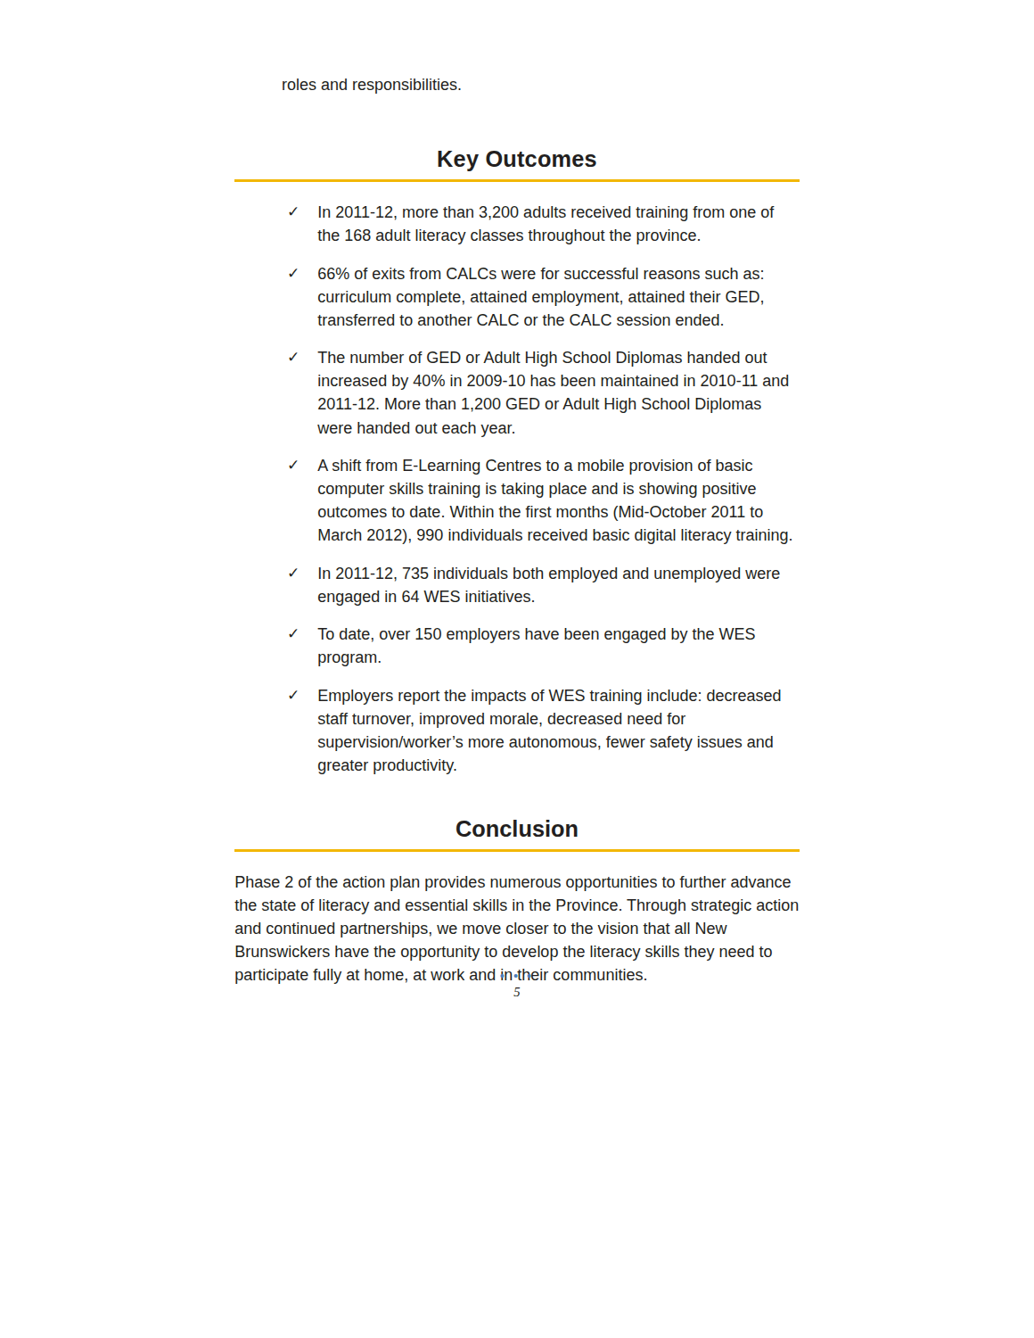roles and responsibilities.
Key Outcomes
In 2011-12, more than 3,200 adults received training from one of the 168 adult literacy classes throughout the province.
66% of exits from CALCs were for successful reasons such as: curriculum complete, attained employment, attained their GED, transferred to another CALC or the CALC session ended.
The number of GED or Adult High School Diplomas handed out increased by 40% in 2009-10 has been maintained in 2010-11 and 2011-12. More than 1,200 GED or Adult High School Diplomas were handed out each year.
A shift from E-Learning Centres to a mobile provision of basic computer skills training is taking place and is showing positive outcomes to date. Within the first months (Mid-October 2011 to March 2012), 990 individuals received basic digital literacy training.
In 2011-12, 735 individuals both employed and unemployed were engaged in 64 WES initiatives.
To date, over 150 employers have been engaged by the WES program.
Employers report the impacts of WES training include: decreased staff turnover, improved morale, decreased need for supervision/worker’s more autonomous, fewer safety issues and greater productivity.
Conclusion
Phase 2 of the action plan provides numerous opportunities to further advance the state of literacy and essential skills in the Province. Through strategic action and continued partnerships, we move closer to the vision that all New Brunswickers have the opportunity to develop the literacy skills they need to participate fully at home, at work and in their communities.
• • •
5